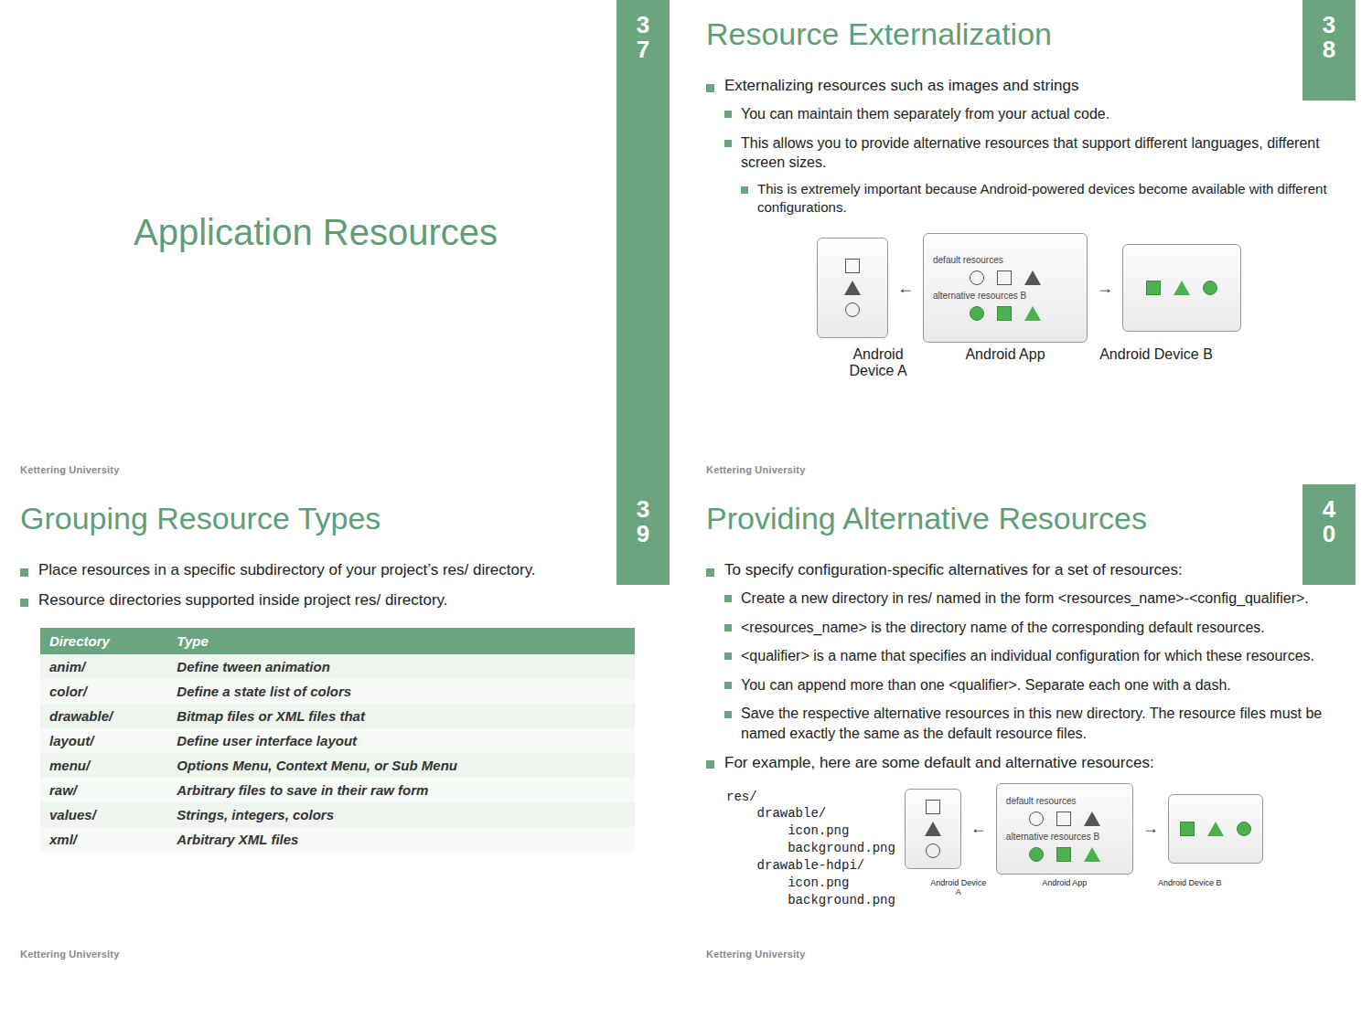37
Application Resources
Kettering University
38
Resource Externalization
Externalizing resources such as images and strings
You can maintain them separately from your actual code.
This allows you to provide alternative resources that support different languages, different screen sizes.
This is extremely important because Android-powered devices become available with different configurations.
←
default resources
alternative resources B
→
Android Device A Android App Android Device B
Kettering University
39
Grouping Resource Types
Place resources in a specific subdirectory of your project’s res/ directory.
Resource directories supported inside project res/ directory.
| Directory | Type |
| --- | --- |
| anim/ | Define tween animation |
| color/ | Define a state list of colors |
| drawable/ | Bitmap files or XML files that |
| layout/ | Define user interface layout |
| menu/ | Options Menu, Context Menu, or Sub Menu |
| raw/ | Arbitrary files to save in their raw form |
| values/ | Strings, integers, colors |
| xml/ | Arbitrary XML files |
Kettering University
40
Providing Alternative Resources
To specify configuration-specific alternatives for a set of resources:
Create a new directory in res/ named in the form <resources_name>-<config_qualifier>.
<resources_name> is the directory name of the corresponding default resources.
<qualifier> is a name that specifies an individual configuration for which these resources.
You can append more than one <qualifier>. Separate each one with a dash.
Save the respective alternative resources in this new directory. The resource files must be named exactly the same as the default resource files.
For example, here are some default and alternative resources:
res/
    drawable/
        icon.png
        background.png
    drawable-hdpi/
        icon.png
        background.png
←
default resources
alternative resources B
→
Android Device A Android App Android Device B
Kettering University